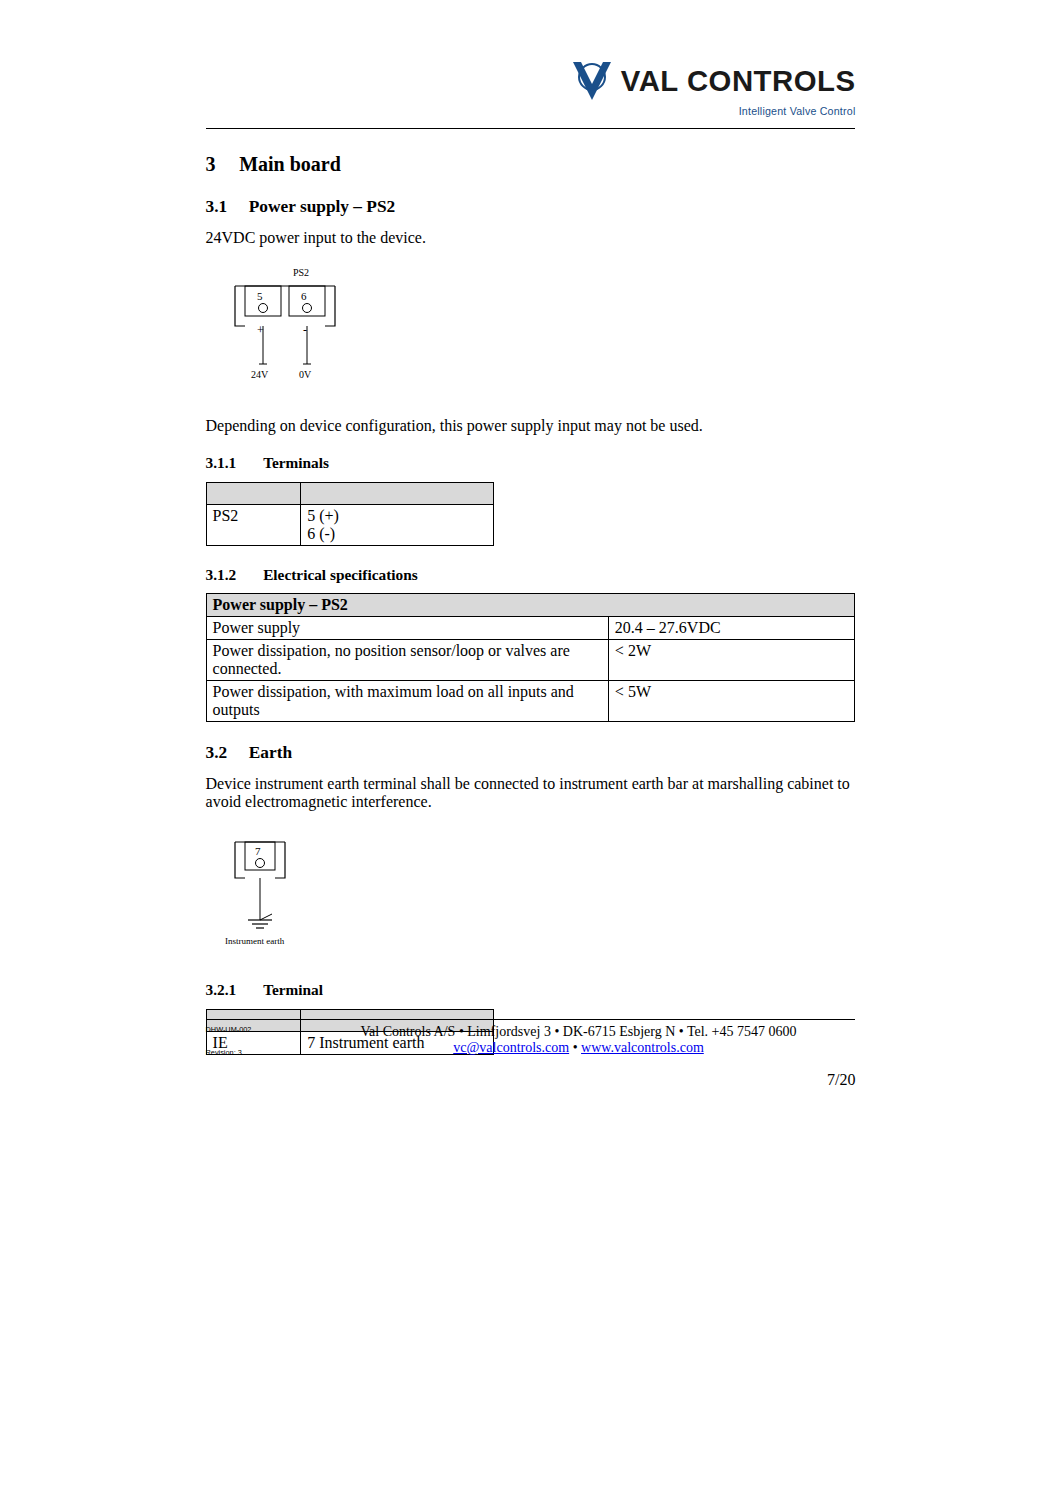VAL CONTROLS
Intelligent Valve Control
3 Main board
3.1 Power supply – PS2
24VDC power input to the device.
PS2 5 6 + - 24V 0V
Depending on device configuration, this power supply input may not be used.
3.1.1 Terminals
| PS2 | 5 (+) 6 (-) |
3.1.2 Electrical specifications
| Power supply – PS2 |
| Power supply | 20.4 – 27.6VDC |
| Power dissipation, no position sensor/loop or valves are connected. | < 2W |
| Power dissipation, with maximum load on all inputs and outputs | < 5W |
3.2 Earth
Device instrument earth terminal shall be connected to instrument earth bar at marshalling cabinet to avoid electromagnetic interference.
7 Instrument earth
3.2.1 Terminal
| IE | 7 Instrument earth |
DHW-UM-002
Revision: 3
Val Controls A/S • Limfjordsvej 3 • DK-6715 Esbjerg N • Tel. +45 7547 0600
vc@valcontrols.com • www.valcontrols.com
7/20